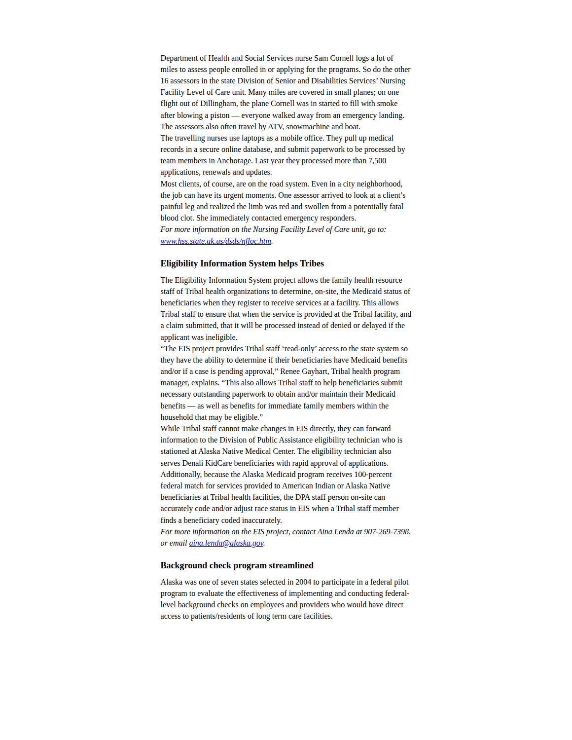Department of Health and Social Services nurse Sam Cornell logs a lot of miles to assess people enrolled in or applying for the programs. So do the other 16 assessors in the state Division of Senior and Disabilities Services’ Nursing Facility Level of Care unit. Many miles are covered in small planes; on one flight out of Dillingham, the plane Cornell was in started to fill with smoke after blowing a piston — everyone walked away from an emergency landing. The assessors also often travel by ATV, snowmachine and boat.
The travelling nurses use laptops as a mobile office. They pull up medical records in a secure online database, and submit paperwork to be processed by team members in Anchorage. Last year they processed more than 7,500 applications, renewals and updates.
Most clients, of course, are on the road system. Even in a city neighborhood, the job can have its urgent moments. One assessor arrived to look at a client’s painful leg and realized the limb was red and swollen from a potentially fatal blood clot. She immediately contacted emergency responders.
For more information on the Nursing Facility Level of Care unit, go to:
www.hss.state.ak.us/dsds/nfloc.htm.
Eligibility Information System helps Tribes
The Eligibility Information System project allows the family health resource staff of Tribal health organizations to determine, on-site, the Medicaid status of beneficiaries when they register to receive services at a facility. This allows Tribal staff to ensure that when the service is provided at the Tribal facility, and a claim submitted, that it will be processed instead of denied or delayed if the applicant was ineligible.
“The EIS project provides Tribal staff ‘read-only’ access to the state system so they have the ability to determine if their beneficiaries have Medicaid benefits and/or if a case is pending approval,” Renee Gayhart, Tribal health program manager, explains. “This also allows Tribal staff to help beneficiaries submit necessary outstanding paperwork to obtain and/or maintain their Medicaid benefits — as well as benefits for immediate family members within the household that may be eligible.”
While Tribal staff cannot make changes in EIS directly, they can forward information to the Division of Public Assistance eligibility technician who is stationed at Alaska Native Medical Center. The eligibility technician also serves Denali KidCare beneficiaries with rapid approval of applications.
Additionally, because the Alaska Medicaid program receives 100-percent federal match for services provided to American Indian or Alaska Native beneficiaries at Tribal health facilities, the DPA staff person on-site can accurately code and/or adjust race status in EIS when a Tribal staff member finds a beneficiary coded inaccurately.
For more information on the EIS project, contact Aina Lenda at 907-269-7398, or email aina.lenda@alaska.gov.
Background check program streamlined
Alaska was one of seven states selected in 2004 to participate in a federal pilot program to evaluate the effectiveness of implementing and conducting federal-level background checks on employees and providers who would have direct access to patients/residents of long term care facilities.